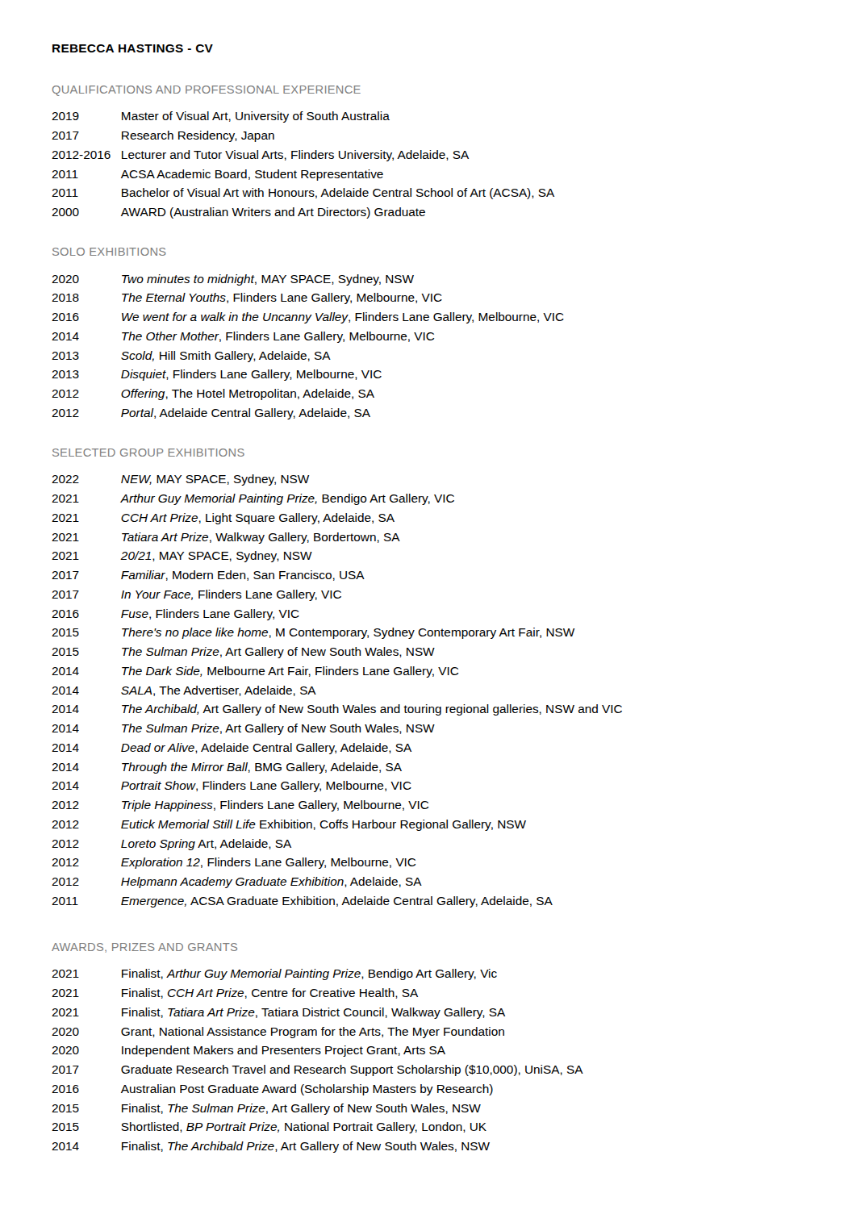REBECCA HASTINGS - CV
QUALIFICATIONS AND PROFESSIONAL EXPERIENCE
2019
Master of Visual Art, University of South Australia
2017
Research Residency, Japan
2012-2016
Lecturer and Tutor Visual Arts, Flinders University, Adelaide, SA
2011
ACSA Academic Board, Student Representative
2011
Bachelor of Visual Art with Honours, Adelaide Central School of Art (ACSA), SA
2000
AWARD (Australian Writers and Art Directors) Graduate
SOLO EXHIBITIONS
2020
Two minutes to midnight, MAY SPACE, Sydney, NSW
2018
The Eternal Youths, Flinders Lane Gallery, Melbourne, VIC
2016
We went for a walk in the Uncanny Valley, Flinders Lane Gallery, Melbourne, VIC
2014
The Other Mother, Flinders Lane Gallery, Melbourne, VIC
2013
Scold, Hill Smith Gallery, Adelaide, SA
2013
Disquiet, Flinders Lane Gallery, Melbourne, VIC
2012
Offering, The Hotel Metropolitan, Adelaide, SA
2012
Portal, Adelaide Central Gallery, Adelaide, SA
SELECTED GROUP EXHIBITIONS
2022
NEW, MAY SPACE, Sydney, NSW
2021
Arthur Guy Memorial Painting Prize, Bendigo Art Gallery, VIC
2021
CCH Art Prize, Light Square Gallery, Adelaide, SA
2021
Tatiara Art Prize, Walkway Gallery, Bordertown, SA
2021
20/21, MAY SPACE, Sydney, NSW
2017
Familiar, Modern Eden, San Francisco, USA
2017
In Your Face, Flinders Lane Gallery, VIC
2016
Fuse, Flinders Lane Gallery, VIC
2015
There's no place like home, M Contemporary, Sydney Contemporary Art Fair, NSW
2015
The Sulman Prize, Art Gallery of New South Wales, NSW
2014
The Dark Side, Melbourne Art Fair, Flinders Lane Gallery, VIC
2014
SALA, The Advertiser, Adelaide, SA
2014
The Archibald, Art Gallery of New South Wales and touring regional galleries, NSW and VIC
2014
The Sulman Prize, Art Gallery of New South Wales, NSW
2014
Dead or Alive, Adelaide Central Gallery, Adelaide, SA
2014
Through the Mirror Ball, BMG Gallery, Adelaide, SA
2014
Portrait Show, Flinders Lane Gallery, Melbourne, VIC
2012
Triple Happiness, Flinders Lane Gallery, Melbourne, VIC
2012
Eutick Memorial Still Life Exhibition, Coffs Harbour Regional Gallery, NSW
2012
Loreto Spring Art, Adelaide, SA
2012
Exploration 12, Flinders Lane Gallery, Melbourne, VIC
2012
Helpmann Academy Graduate Exhibition, Adelaide, SA
2011
Emergence, ACSA Graduate Exhibition, Adelaide Central Gallery, Adelaide, SA
AWARDS, PRIZES AND GRANTS
2021
Finalist, Arthur Guy Memorial Painting Prize, Bendigo Art Gallery, Vic
2021
Finalist, CCH Art Prize, Centre for Creative Health, SA
2021
Finalist, Tatiara Art Prize, Tatiara District Council, Walkway Gallery, SA
2020
Grant, National Assistance Program for the Arts, The Myer Foundation
2020
Independent Makers and Presenters Project Grant, Arts SA
2017
Graduate Research Travel and Research Support Scholarship ($10,000), UniSA, SA
2016
Australian Post Graduate Award (Scholarship Masters by Research)
2015
Finalist, The Sulman Prize, Art Gallery of New South Wales, NSW
2015
Shortlisted, BP Portrait Prize, National Portrait Gallery, London, UK
2014
Finalist, The Archibald Prize, Art Gallery of New South Wales, NSW